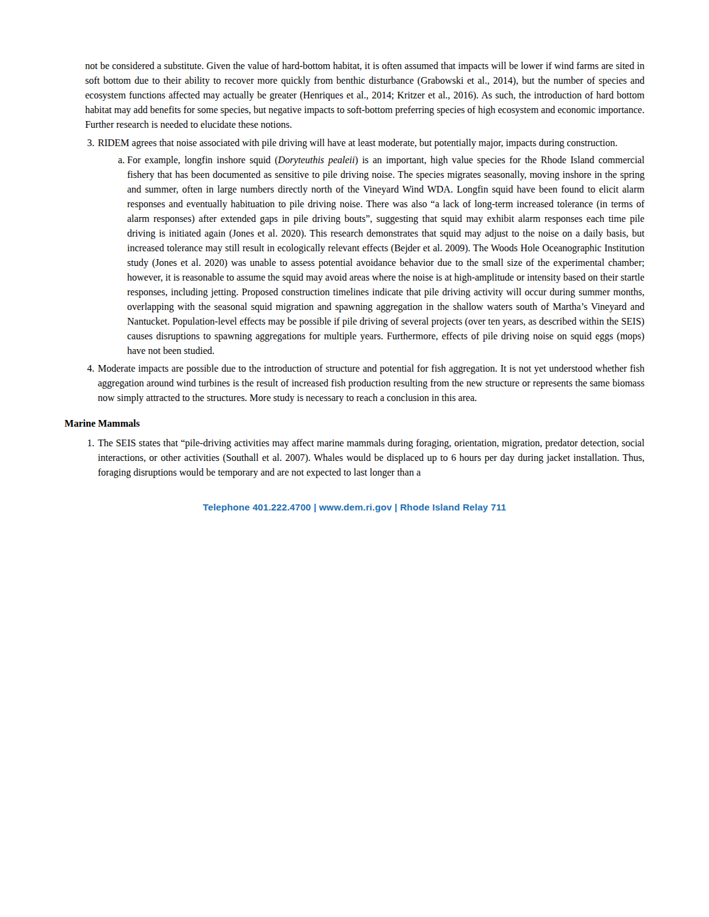not be considered a substitute. Given the value of hard-bottom habitat, it is often assumed that impacts will be lower if wind farms are sited in soft bottom due to their ability to recover more quickly from benthic disturbance (Grabowski et al., 2014), but the number of species and ecosystem functions affected may actually be greater (Henriques et al., 2014; Kritzer et al., 2016). As such, the introduction of hard bottom habitat may add benefits for some species, but negative impacts to soft-bottom preferring species of high ecosystem and economic importance. Further research is needed to elucidate these notions.
RIDEM agrees that noise associated with pile driving will have at least moderate, but potentially major, impacts during construction.
For example, longfin inshore squid (Doryteuthis pealeii) is an important, high value species for the Rhode Island commercial fishery that has been documented as sensitive to pile driving noise. The species migrates seasonally, moving inshore in the spring and summer, often in large numbers directly north of the Vineyard Wind WDA. Longfin squid have been found to elicit alarm responses and eventually habituation to pile driving noise. There was also “a lack of long-term increased tolerance (in terms of alarm responses) after extended gaps in pile driving bouts”, suggesting that squid may exhibit alarm responses each time pile driving is initiated again (Jones et al. 2020). This research demonstrates that squid may adjust to the noise on a daily basis, but increased tolerance may still result in ecologically relevant effects (Bejder et al. 2009). The Woods Hole Oceanographic Institution study (Jones et al. 2020) was unable to assess potential avoidance behavior due to the small size of the experimental chamber; however, it is reasonable to assume the squid may avoid areas where the noise is at high-amplitude or intensity based on their startle responses, including jetting. Proposed construction timelines indicate that pile driving activity will occur during summer months, overlapping with the seasonal squid migration and spawning aggregation in the shallow waters south of Martha’s Vineyard and Nantucket. Population-level effects may be possible if pile driving of several projects (over ten years, as described within the SEIS) causes disruptions to spawning aggregations for multiple years. Furthermore, effects of pile driving noise on squid eggs (mops) have not been studied.
Moderate impacts are possible due to the introduction of structure and potential for fish aggregation. It is not yet understood whether fish aggregation around wind turbines is the result of increased fish production resulting from the new structure or represents the same biomass now simply attracted to the structures. More study is necessary to reach a conclusion in this area.
Marine Mammals
The SEIS states that “pile-driving activities may affect marine mammals during foraging, orientation, migration, predator detection, social interactions, or other activities (Southall et al. 2007). Whales would be displaced up to 6 hours per day during jacket installation. Thus, foraging disruptions would be temporary and are not expected to last longer than a
Telephone 401.222.4700 | www.dem.ri.gov | Rhode Island Relay 711